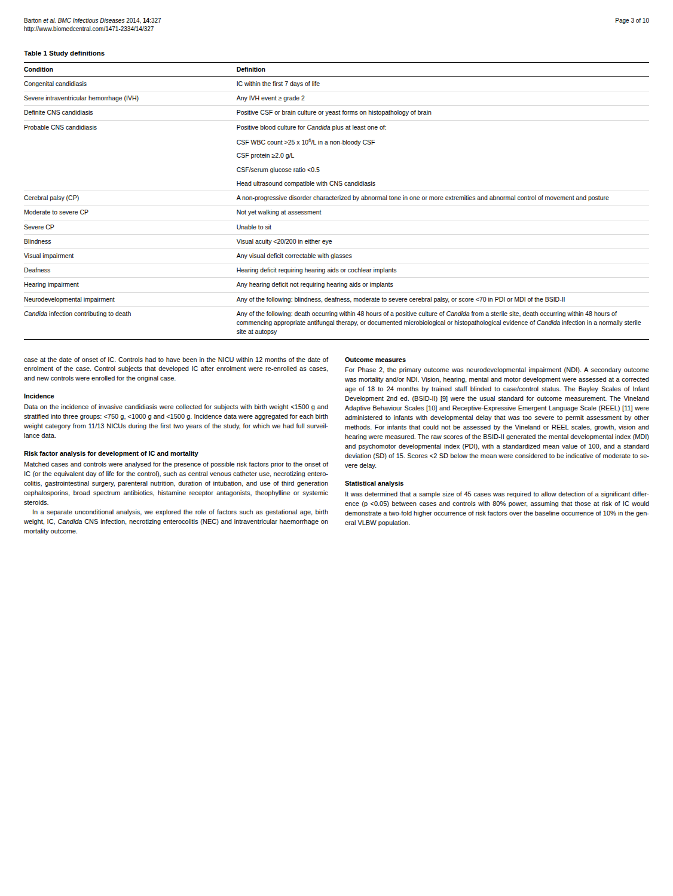Barton et al. BMC Infectious Diseases 2014, 14:327 http://www.biomedcentral.com/1471-2334/14/327
Page 3 of 10
Table 1 Study definitions
| Condition | Definition |
| --- | --- |
| Congenital candidiasis | IC within the first 7 days of life |
| Severe intraventricular hemorrhage (IVH) | Any IVH event ≥ grade 2 |
| Definite CNS candidiasis | Positive CSF or brain culture or yeast forms on histopathology of brain |
| Probable CNS candidiasis | Positive blood culture for Candida plus at least one of: |
| | CSF WBC count >25 x 10 6 /L in a non-bloody CSF |
| | CSF protein ≥2.0 g/L |
| | CSF/serum glucose ratio <0.5 |
| | Head ultrasound compatible with CNS candidiasis |
| Cerebral palsy (CP) | A non-progressive disorder characterized by abnormal tone in one or more extremities and abnormal control of movement and posture |
| Moderate to severe CP | Not yet walking at assessment |
| Severe CP | Unable to sit |
| Blindness | Visual acuity <20/200 in either eye |
| Visual impairment | Any visual deficit correctable with glasses |
| Deafness | Hearing deficit requiring hearing aids or cochlear implants |
| Hearing impairment | Any hearing deficit not requiring hearing aids or implants |
| Neurodevelopmental impairment | Any of the following: blindness, deafness, moderate to severe cerebral palsy, or score <70 in PDI or MDI of the BSID-II |
| Candida infection contributing to death | Any of the following: death occurring within 48 hours of a positive culture of Candida from a sterile site, death occurring within 48 hours of commencing appropriate antifungal therapy, or documented microbiological or histopathological evidence of Candida infection in a normally sterile site at autopsy |
case at the date of onset of IC. Controls had to have been in the NICU within 12 months of the date of enrolment of the case. Control subjects that developed IC after enrolment were re-enrolled as cases, and new controls were enrolled for the original case.
Incidence
Data on the incidence of invasive candidiasis were collected for subjects with birth weight <1500 g and stratified into three groups: <750 g, <1000 g and <1500 g. Incidence data were aggregated for each birth weight category from 11/13 NICUs during the first two years of the study, for which we had full surveillance data.
Risk factor analysis for development of IC and mortality
Matched cases and controls were analysed for the presence of possible risk factors prior to the onset of IC (or the equivalent day of life for the control), such as central venous catheter use, necrotizing enterocolitis, gastrointestinal surgery, parenteral nutrition, duration of intubation, and use of third generation cephalosporins, broad spectrum antibiotics, histamine receptor antagonists, theophylline or systemic steroids.
In a separate unconditional analysis, we explored the role of factors such as gestational age, birth weight, IC, Candida CNS infection, necrotizing enterocolitis (NEC) and intraventricular haemorrhage on mortality outcome.
Outcome measures
For Phase 2, the primary outcome was neurodevelopmental impairment (NDI). A secondary outcome was mortality and/or NDI. Vision, hearing, mental and motor development were assessed at a corrected age of 18 to 24 months by trained staff blinded to case/control status. The Bayley Scales of Infant Development 2nd ed. (BSID-II) [9] were the usual standard for outcome measurement. The Vineland Adaptive Behaviour Scales [10] and Receptive-Expressive Emergent Language Scale (REEL) [11] were administered to infants with developmental delay that was too severe to permit assessment by other methods. For infants that could not be assessed by the Vineland or REEL scales, growth, vision and hearing were measured. The raw scores of the BSID-II generated the mental developmental index (MDI) and psychomotor developmental index (PDI), with a standardized mean value of 100, and a standard deviation (SD) of 15. Scores <2 SD below the mean were considered to be indicative of moderate to severe delay.
Statistical analysis
It was determined that a sample size of 45 cases was required to allow detection of a significant difference (p <0.05) between cases and controls with 80% power, assuming that those at risk of IC would demonstrate a two-fold higher occurrence of risk factors over the baseline occurrence of 10% in the general VLBW population.